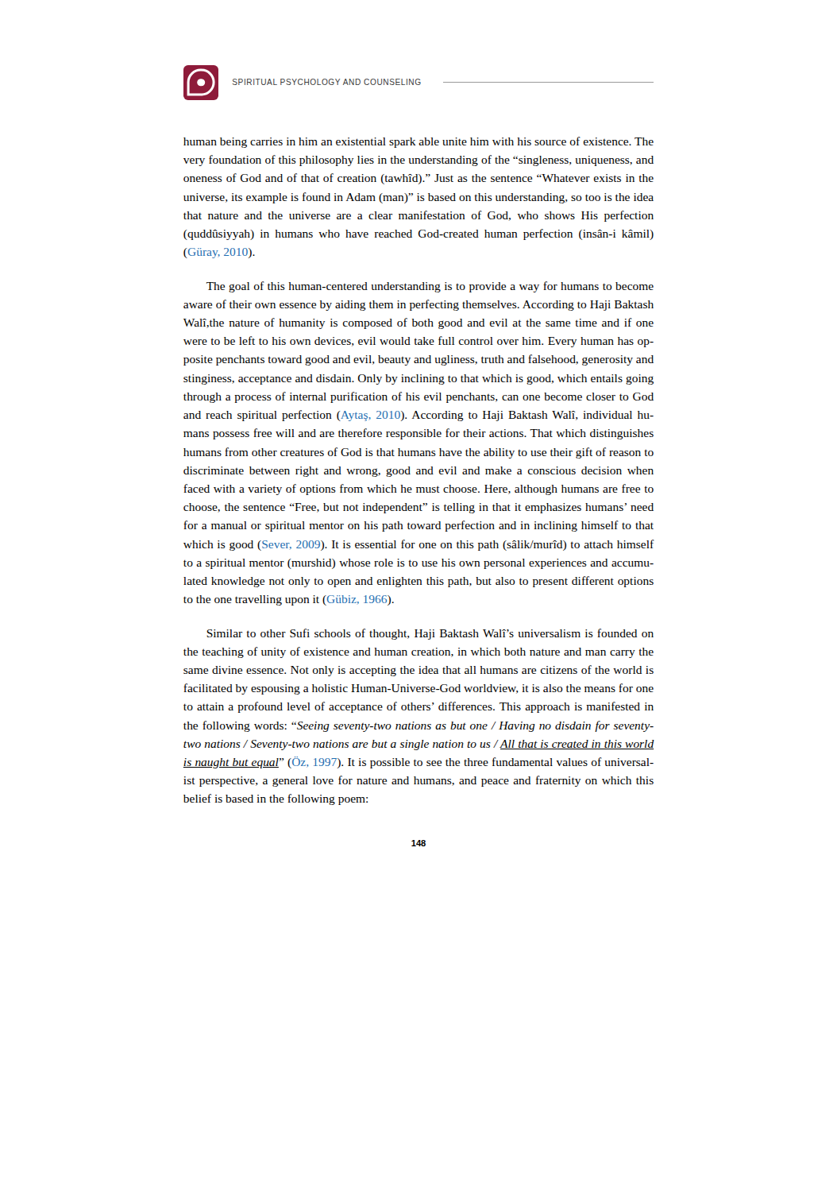Spiritual Psychology and Counseling
human being carries in him an existential spark able unite him with his source of existence. The very foundation of this philosophy lies in the understanding of the “singleness, uniqueness, and oneness of God and of that of creation (tawhîd).” Just as the sentence “Whatever exists in the universe, its example is found in Adam (man)” is based on this understanding, so too is the idea that nature and the universe are a clear manifestation of God, who shows His perfection (quddûsiyyah) in humans who have reached God-created human perfection (insân-i kâmil) (Güray, 2010).
The goal of this human-centered understanding is to provide a way for humans to become aware of their own essence by aiding them in perfecting themselves. According to Haji Baktash Walî,the nature of humanity is composed of both good and evil at the same time and if one were to be left to his own devices, evil would take full control over him. Every human has opposite penchants toward good and evil, beauty and ugliness, truth and falsehood, generosity and stinginess, acceptance and disdain. Only by inclining to that which is good, which entails going through a process of internal purification of his evil penchants, can one become closer to God and reach spiritual perfection (Aytaş, 2010). According to Haji Baktash Walî, individual humans possess free will and are therefore responsible for their actions. That which distinguishes humans from other creatures of God is that humans have the ability to use their gift of reason to discriminate between right and wrong, good and evil and make a conscious decision when faced with a variety of options from which he must choose. Here, although humans are free to choose, the sentence “Free, but not independent” is telling in that it emphasizes humans’ need for a manual or spiritual mentor on his path toward perfection and in inclining himself to that which is good (Sever, 2009). It is essential for one on this path (sâlik/murîd) to attach himself to a spiritual mentor (murshid) whose role is to use his own personal experiences and accumulated knowledge not only to open and enlighten this path, but also to present different options to the one travelling upon it (Gübiz, 1966).
Similar to other Sufi schools of thought, Haji Baktash Walî’s universalism is founded on the teaching of unity of existence and human creation, in which both nature and man carry the same divine essence. Not only is accepting the idea that all humans are citizens of the world is facilitated by espousing a holistic Human-Universe-God worldview, it is also the means for one to attain a profound level of acceptance of others’ differences. This approach is manifested in the following words: “Seeing seventy-two nations as but one / Having no disdain for seventy-two nations / Seventy-two nations are but a single nation to us / All that is created in this world is naught but equal” (Öz, 1997). It is possible to see the three fundamental values of universalist perspective, a general love for nature and humans, and peace and fraternity on which this belief is based in the following poem:
148